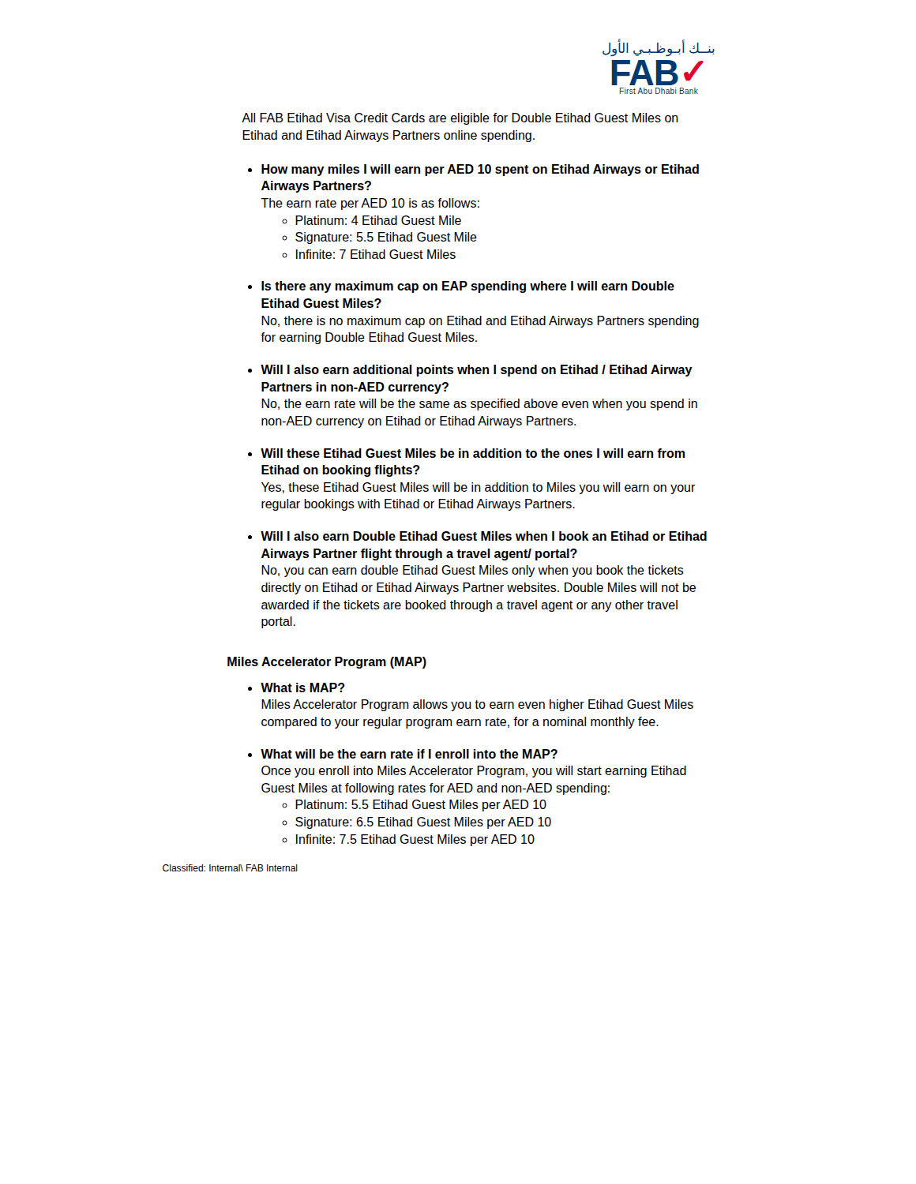بنــك أبـوظـبـي الأول
FAB✓
First Abu Dhabi Bank
All FAB Etihad Visa Credit Cards are eligible for Double Etihad Guest Miles on Etihad and Etihad Airways Partners online spending.
How many miles I will earn per AED 10 spent on Etihad Airways or Etihad Airways Partners? The earn rate per AED 10 is as follows:
Platinum: 4 Etihad Guest Mile
Signature: 5.5 Etihad Guest Mile
Infinite: 7 Etihad Guest Miles
Is there any maximum cap on EAP spending where I will earn Double Etihad Guest Miles? No, there is no maximum cap on Etihad and Etihad Airways Partners spending for earning Double Etihad Guest Miles.
Will I also earn additional points when I spend on Etihad / Etihad Airway Partners in non-AED currency? No, the earn rate will be the same as specified above even when you spend in non-AED currency on Etihad or Etihad Airways Partners.
Will these Etihad Guest Miles be in addition to the ones I will earn from Etihad on booking flights? Yes, these Etihad Guest Miles will be in addition to Miles you will earn on your regular bookings with Etihad or Etihad Airways Partners.
Will I also earn Double Etihad Guest Miles when I book an Etihad or Etihad Airways Partner flight through a travel agent/ portal? No, you can earn double Etihad Guest Miles only when you book the tickets directly on Etihad or Etihad Airways Partner websites. Double Miles will not be awarded if the tickets are booked through a travel agent or any other travel portal.
Miles Accelerator Program (MAP)
What is MAP? Miles Accelerator Program allows you to earn even higher Etihad Guest Miles compared to your regular program earn rate, for a nominal monthly fee.
What will be the earn rate if I enroll into the MAP? Once you enroll into Miles Accelerator Program, you will start earning Etihad Guest Miles at following rates for AED and non-AED spending:
Platinum: 5.5 Etihad Guest Miles per AED 10
Signature: 6.5 Etihad Guest Miles per AED 10
Infinite: 7.5 Etihad Guest Miles per AED 10
Classified: Internal\ FAB Internal